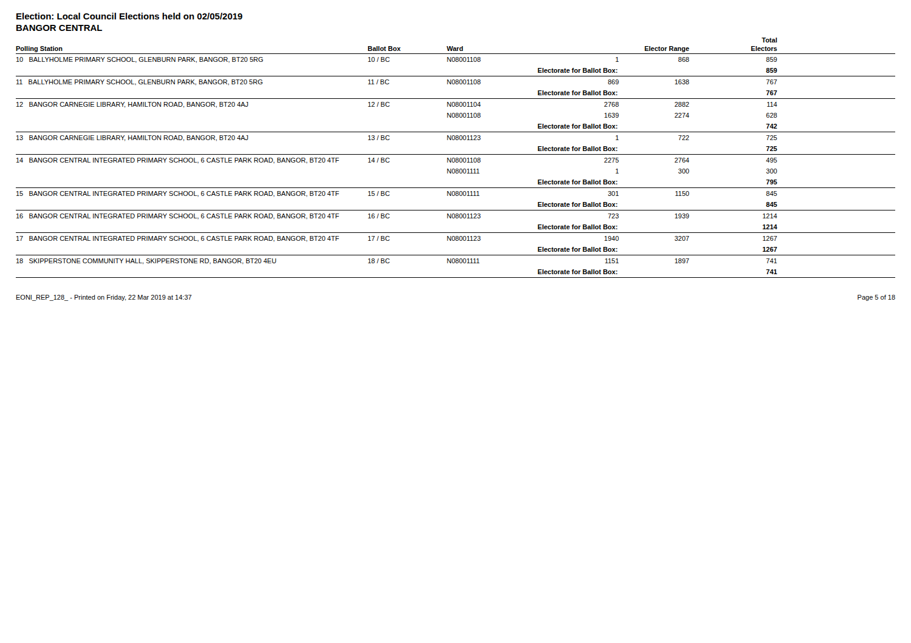Election: Local Council Elections held on 02/05/2019
BANGOR CENTRAL
| | Total | |
| --- | --- | --- |
| Polling Station | Ballot Box | Ward | Elector Range | Electors | |
| 10 BALLYHOLME PRIMARY SCHOOL, GLENBURN PARK, BANGOR, BT20 5RG | 10 / BC | N08001108 | 1 | 868 | 859 | |
| | | Electorate for Ballot Box: | | 859 | |
| 11 BALLYHOLME PRIMARY SCHOOL, GLENBURN PARK, BANGOR, BT20 5RG | 11 / BC | N08001108 | 869 | 1638 | 767 | |
| | | Electorate for Ballot Box: | | 767 | |
| 12 BANGOR CARNEGIE LIBRARY, HAMILTON ROAD, BANGOR, BT20 4AJ | 12 / BC | N08001104 | 2768 | 2882 | 114 | |
| | | N08001108 | 1639 | 2274 | 628 | |
| | | Electorate for Ballot Box: | | 742 | |
| 13 BANGOR CARNEGIE LIBRARY, HAMILTON ROAD, BANGOR, BT20 4AJ | 13 / BC | N08001123 | 1 | 722 | 725 | |
| | | Electorate for Ballot Box: | | 725 | |
| 14 BANGOR CENTRAL INTEGRATED PRIMARY SCHOOL, 6 CASTLE PARK ROAD, BANGOR, BT20 4TF | 14 / BC | N08001108 | 2275 | 2764 | 495 | |
| | | N08001111 | 1 | 300 | 300 | |
| | | Electorate for Ballot Box: | | 795 | |
| 15 BANGOR CENTRAL INTEGRATED PRIMARY SCHOOL, 6 CASTLE PARK ROAD, BANGOR, BT20 4TF | 15 / BC | N08001111 | 301 | 1150 | 845 | |
| | | Electorate for Ballot Box: | | 845 | |
| 16 BANGOR CENTRAL INTEGRATED PRIMARY SCHOOL, 6 CASTLE PARK ROAD, BANGOR, BT20 4TF | 16 / BC | N08001123 | 723 | 1939 | 1214 | |
| | | Electorate for Ballot Box: | | 1214 | |
| 17 BANGOR CENTRAL INTEGRATED PRIMARY SCHOOL, 6 CASTLE PARK ROAD, BANGOR, BT20 4TF | 17 / BC | N08001123 | 1940 | 3207 | 1267 | |
| | | Electorate for Ballot Box: | | 1267 | |
| 18 SKIPPERSTONE COMMUNITY HALL, SKIPPERSTONE RD, BANGOR, BT20 4EU | 18 / BC | N08001111 | 1151 | 1897 | 741 | |
| | | Electorate for Ballot Box: | | 741 | |
EONI_REP_128_ - Printed on Friday, 22 Mar 2019 at 14:37
Page 5 of 18